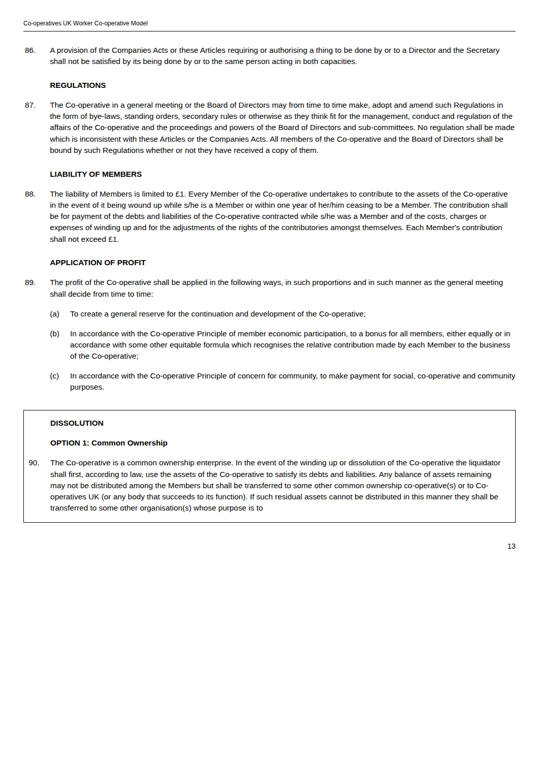Co-operatives UK Worker Co-operative Model
86.
A provision of the Companies Acts or these Articles requiring or authorising a thing to be done by or to a Director and the Secretary shall not be satisfied by its being done by or to the same person acting in both capacities.
Regulations
87.
The Co-operative in a general meeting or the Board of Directors may from time to time make, adopt and amend such Regulations in the form of bye-laws, standing orders, secondary rules or otherwise as they think fit for the management, conduct and regulation of the affairs of the Co-operative and the proceedings and powers of the Board of Directors and sub-committees. No regulation shall be made which is inconsistent with these Articles or the Companies Acts. All members of the Co-operative and the Board of Directors shall be bound by such Regulations whether or not they have received a copy of them.
Liability of Members
88.
The liability of Members is limited to £1. Every Member of the Co-operative undertakes to contribute to the assets of the Co-operative in the event of it being wound up while s/he is a Member or within one year of her/him ceasing to be a Member. The contribution shall be for payment of the debts and liabilities of the Co-operative contracted while s/he was a Member and of the costs, charges or expenses of winding up and for the adjustments of the rights of the contributories amongst themselves. Each Member's contribution shall not exceed £1.
Application of Profit
89.
The profit of the Co-operative shall be applied in the following ways, in such proportions and in such manner as the general meeting shall decide from time to time:
(a)
To create a general reserve for the continuation and development of the Co-operative;
(b)
In accordance with the Co-operative Principle of member economic participation, to a bonus for all members, either equally or in accordance with some other equitable formula which recognises the relative contribution made by each Member to the business of the Co-operative;
(c)
In accordance with the Co-operative Principle of concern for community, to make payment for social, co-operative and community purposes.
Dissolution
OPTION 1: Common Ownership
90.
The Co-operative is a common ownership enterprise. In the event of the winding up or dissolution of the Co-operative the liquidator shall first, according to law, use the assets of the Co-operative to satisfy its debts and liabilities. Any balance of assets remaining may not be distributed among the Members but shall be transferred to some other common ownership co-operative(s) or to Co-operatives UK (or any body that succeeds to its function). If such residual assets cannot be distributed in this manner they shall be transferred to some other organisation(s) whose purpose is to
13